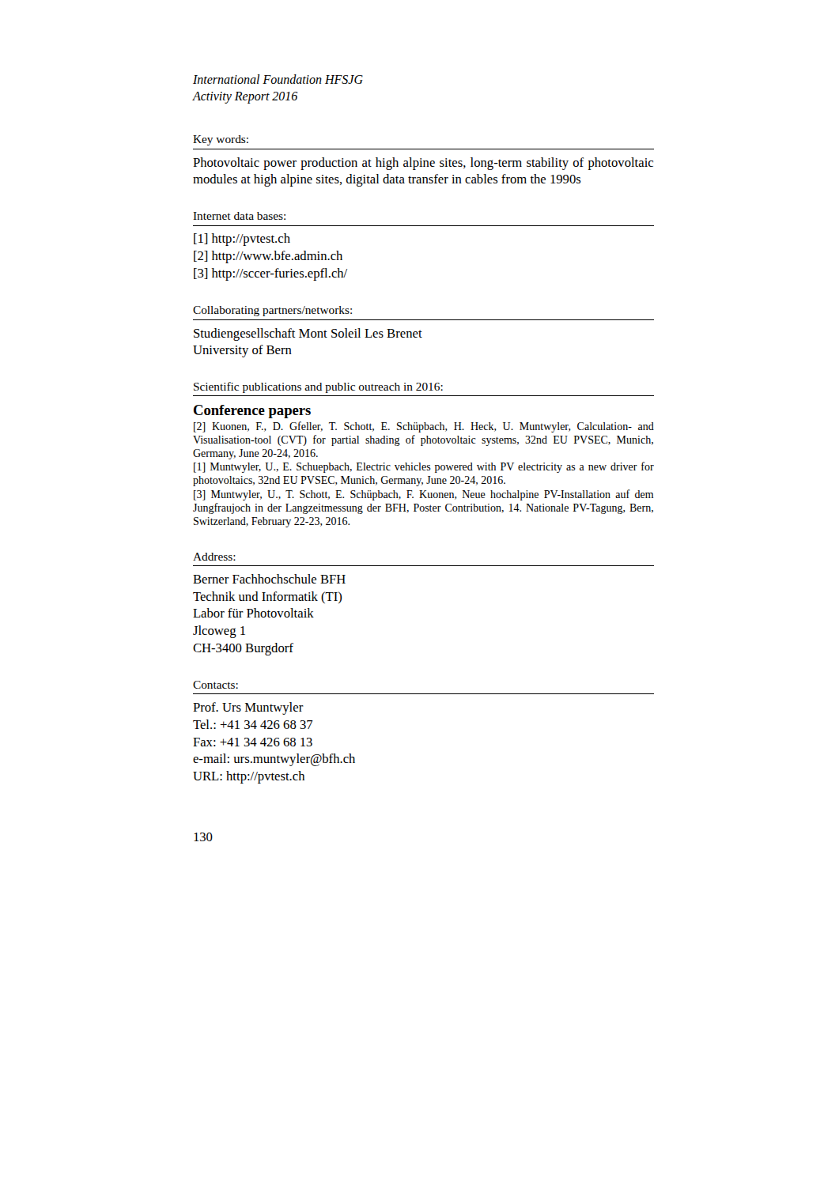International Foundation HFSJG
Activity Report 2016
Key words:
Photovoltaic power production at high alpine sites, long-term stability of photovoltaic modules at high alpine sites, digital data transfer in cables from the 1990s
Internet data bases:
[1] http://pvtest.ch
[2] http://www.bfe.admin.ch
[3] http://sccer-furies.epfl.ch/
Collaborating partners/networks:
Studiengesellschaft Mont Soleil Les Brenet
University of Bern
Scientific publications and public outreach in 2016:
Conference papers
[2] Kuonen, F., D. Gfeller, T. Schott, E. Schüpbach, H. Heck, U. Muntwyler, Calculation- and Visualisation-tool (CVT) for partial shading of photovoltaic systems, 32nd EU PVSEC, Munich, Germany, June 20-24, 2016.
[1] Muntwyler, U., E. Schuepbach, Electric vehicles powered with PV electricity as a new driver for photovoltaics, 32nd EU PVSEC, Munich, Germany, June 20-24, 2016.
[3] Muntwyler, U., T. Schott, E. Schüpbach, F. Kuonen, Neue hochalpine PV-Installation auf dem Jungfraujoch in der Langzeitmessung der BFH, Poster Contribution, 14. Nationale PV-Tagung, Bern, Switzerland, February 22-23, 2016.
Address:
Berner Fachhochschule BFH
Technik und Informatik (TI)
Labor für Photovoltaik
Jlcoweg 1
CH-3400 Burgdorf
Contacts:
Prof. Urs Muntwyler
Tel.: +41 34 426 68 37
Fax: +41 34 426 68 13
e-mail: urs.muntwyler@bfh.ch
URL: http://pvtest.ch
130